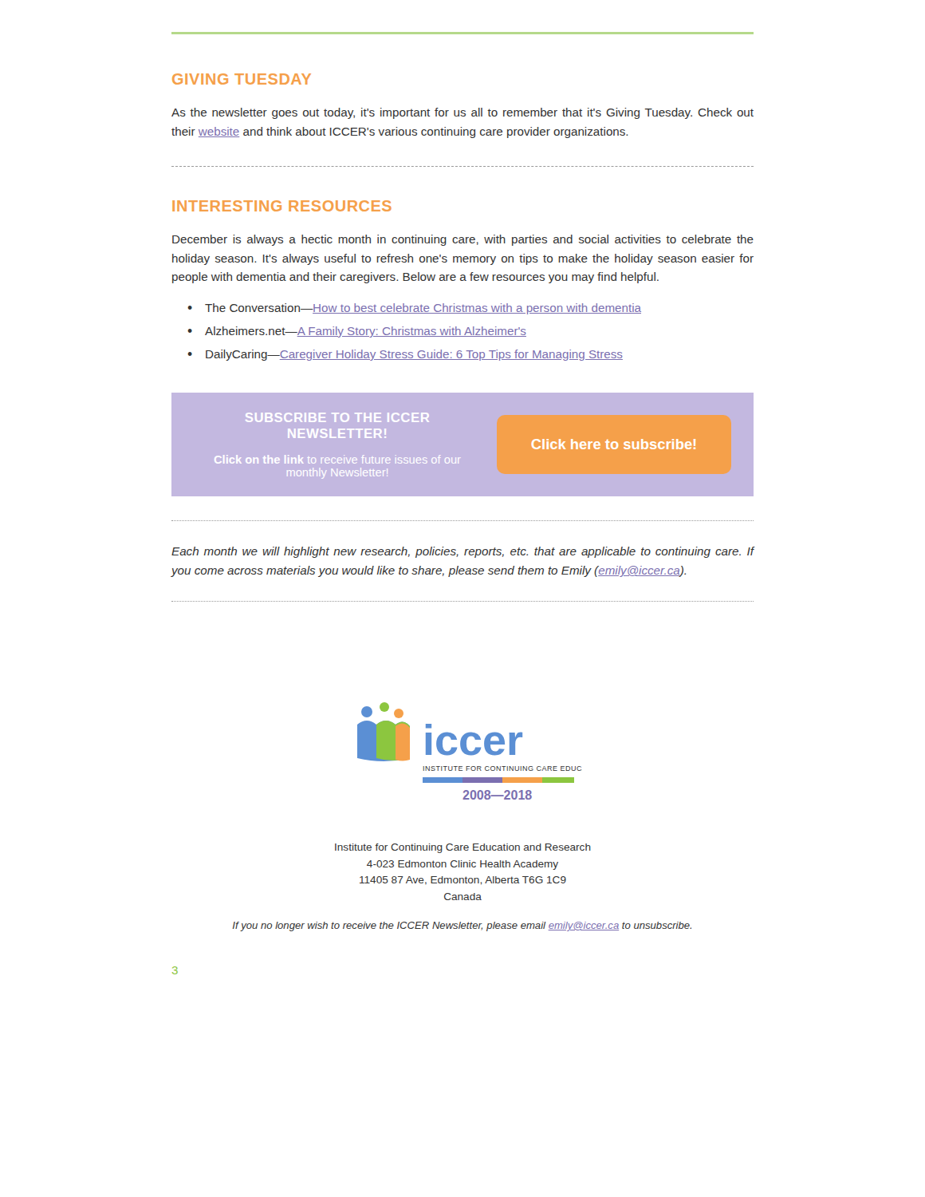GIVING TUESDAY
As the newsletter goes out today, it's important for us all to remember that it's Giving Tuesday. Check out their website and think about ICCER's various continuing care provider organizations.
INTERESTING RESOURCES
December is always a hectic month in continuing care, with parties and social activities to celebrate the holiday season. It's always useful to refresh one's memory on tips to make the holiday season easier for people with dementia and their caregivers. Below are a few resources you may find helpful.
The Conversation—How to best celebrate Christmas with a person with dementia
Alzheimers.net—A Family Story: Christmas with Alzheimer's
DailyCaring—Caregiver Holiday Stress Guide: 6 Top Tips for Managing Stress
SUBSCRIBE TO THE ICCER NEWSLETTER!
Click on the link to receive future issues of our monthly Newsletter!
Click here to subscribe!
Each month we will highlight new research, policies, reports, etc. that are applicable to continuing care. If you come across materials you would like to share, please send them to Emily (emily@iccer.ca).
iccer INSTITUTE FOR CONTINUING CARE EDUCATION & RESEARCH 2008—2018
Institute for Continuing Care Education and Research
4-023 Edmonton Clinic Health Academy
11405 87 Ave, Edmonton, Alberta T6G 1C9
Canada
If you no longer wish to receive the ICCER Newsletter, please email emily@iccer.ca to unsubscribe.
3